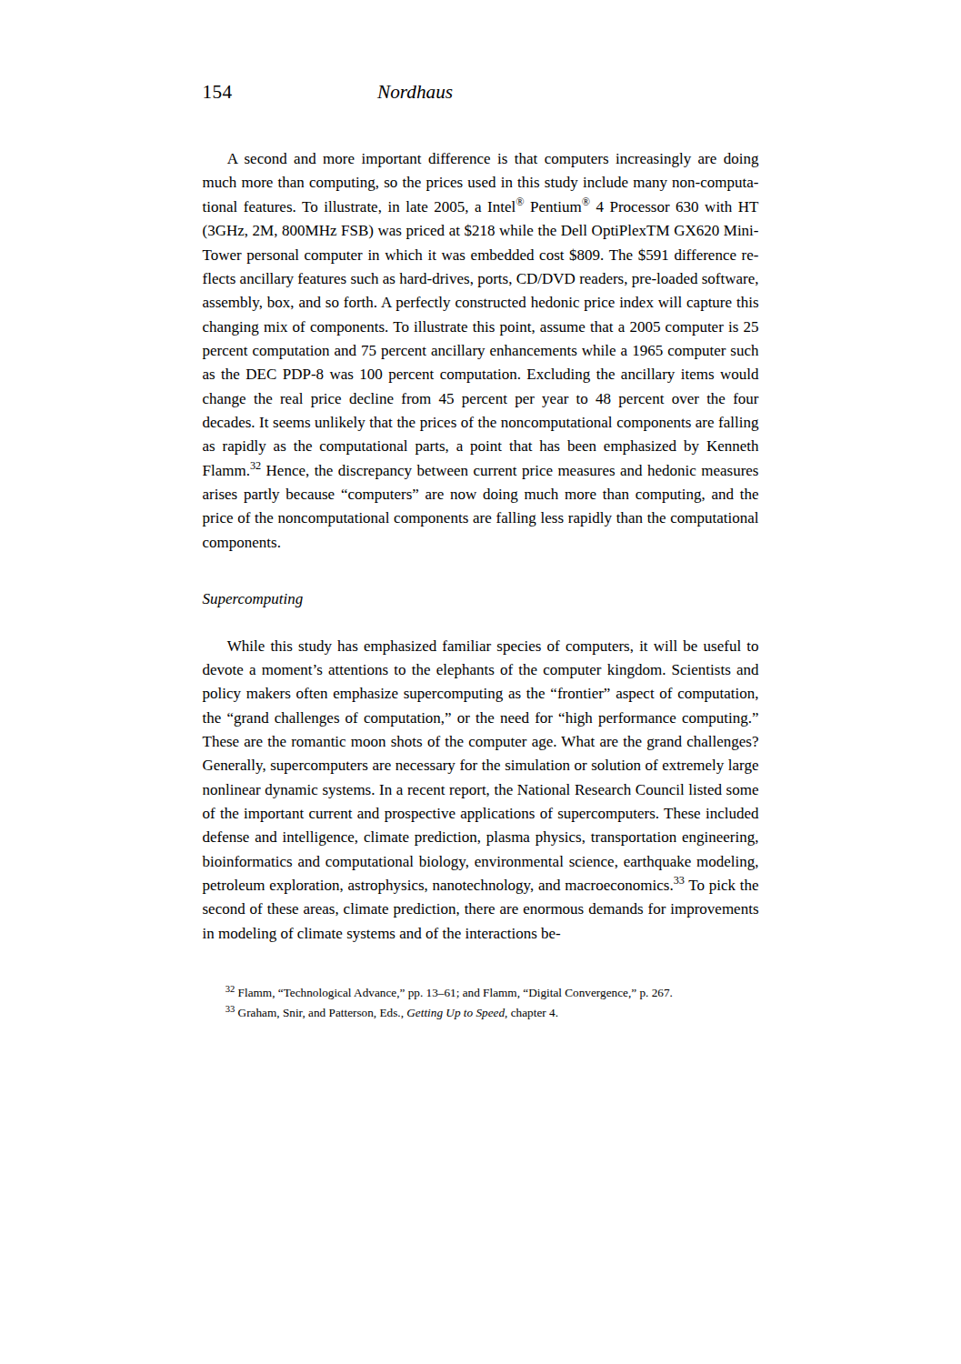154 Nordhaus
A second and more important difference is that computers increasingly are doing much more than computing, so the prices used in this study include many non-computational features. To illustrate, in late 2005, a Intel® Pentium® 4 Processor 630 with HT (3GHz, 2M, 800MHz FSB) was priced at $218 while the Dell OptiPlexTM GX620 Mini-Tower personal computer in which it was embedded cost $809. The $591 difference reflects ancillary features such as hard-drives, ports, CD/DVD readers, pre-loaded software, assembly, box, and so forth. A perfectly constructed hedonic price index will capture this changing mix of components. To illustrate this point, assume that a 2005 computer is 25 percent computation and 75 percent ancillary enhancements while a 1965 computer such as the DEC PDP-8 was 100 percent computation. Excluding the ancillary items would change the real price decline from 45 percent per year to 48 percent over the four decades. It seems unlikely that the prices of the noncomputational components are falling as rapidly as the computational parts, a point that has been emphasized by Kenneth Flamm.32 Hence, the discrepancy between current price measures and hedonic measures arises partly because “computers” are now doing much more than computing, and the price of the noncomputational components are falling less rapidly than the computational components.
Supercomputing
While this study has emphasized familiar species of computers, it will be useful to devote a moment’s attentions to the elephants of the computer kingdom. Scientists and policy makers often emphasize supercomputing as the “frontier” aspect of computation, the “grand challenges of computation,” or the need for “high performance computing.” These are the romantic moon shots of the computer age. What are the grand challenges? Generally, supercomputers are necessary for the simulation or solution of extremely large nonlinear dynamic systems. In a recent report, the National Research Council listed some of the important current and prospective applications of supercomputers. These included defense and intelligence, climate prediction, plasma physics, transportation engineering, bioinformatics and computational biology, environmental science, earthquake modeling, petroleum exploration, astrophysics, nanotechnology, and macroeconomics.33 To pick the second of these areas, climate prediction, there are enormous demands for improvements in modeling of climate systems and of the interactions be-
32 Flamm, “Technological Advance,” pp. 13–61; and Flamm, “Digital Convergence,” p. 267.
33 Graham, Snir, and Patterson, Eds., Getting Up to Speed, chapter 4.